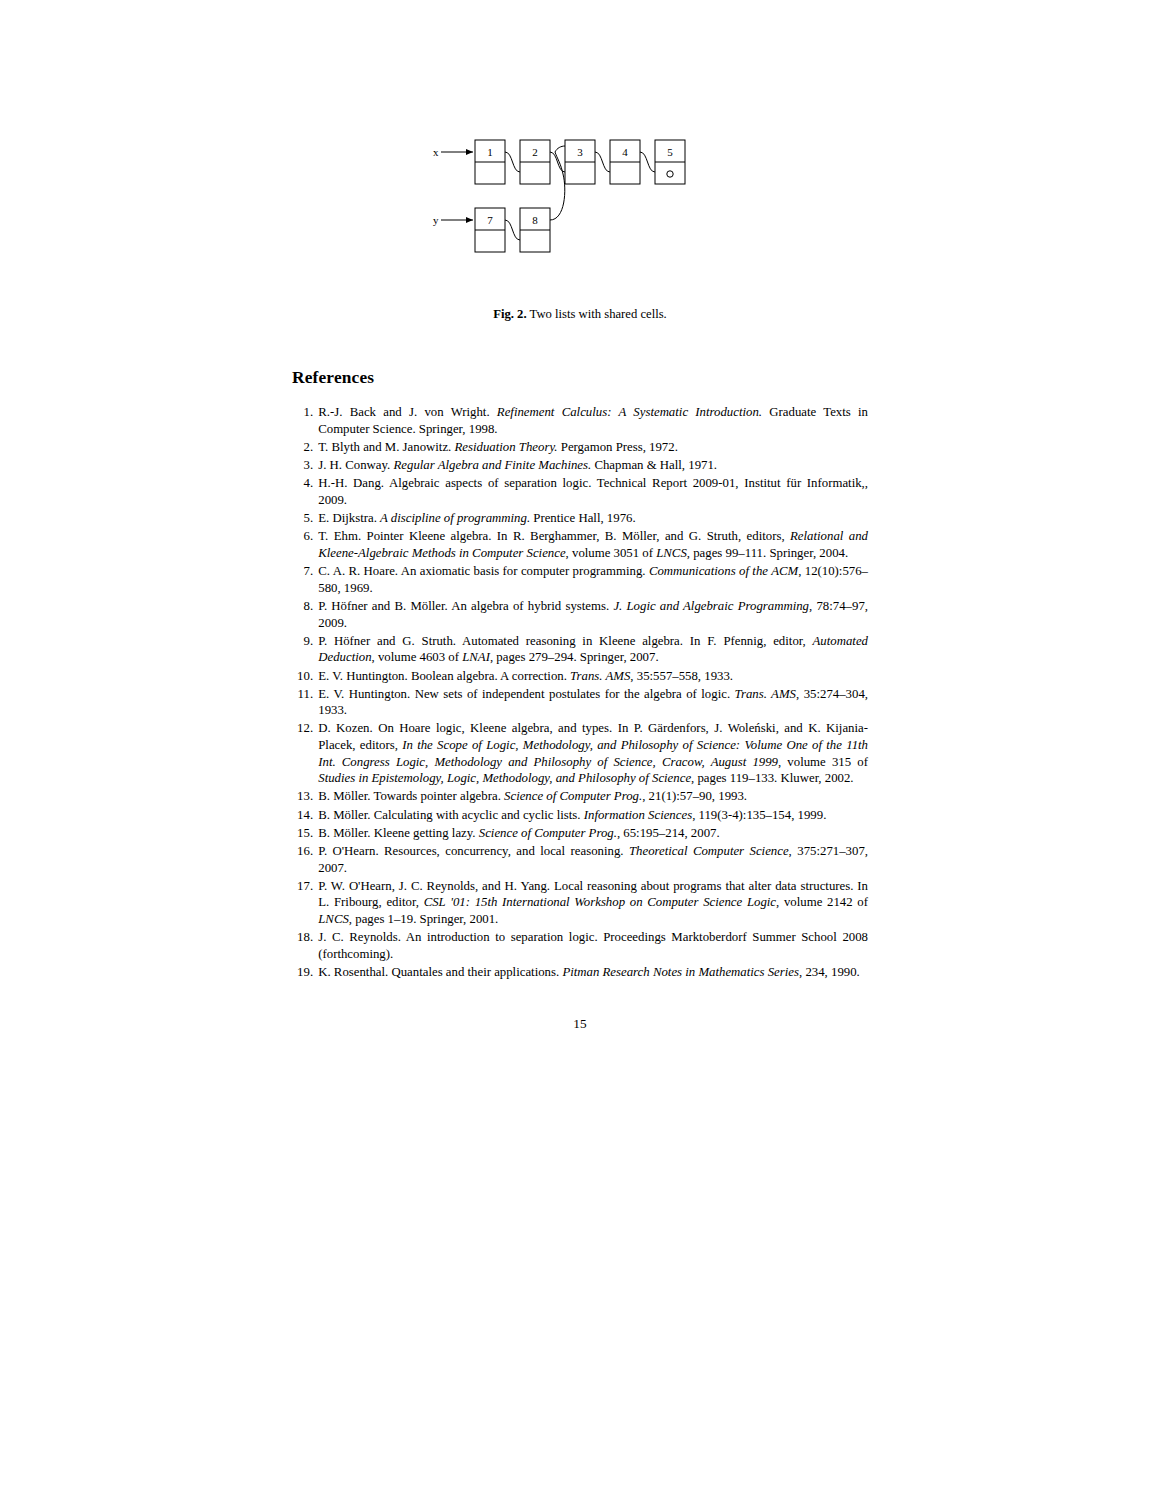1 2 3 4 5 7 8 x y
Fig. 2. Two lists with shared cells.
References
1. R.-J. Back and J. von Wright. Refinement Calculus: A Systematic Introduction. Graduate Texts in Computer Science. Springer, 1998.
2. T. Blyth and M. Janowitz. Residuation Theory. Pergamon Press, 1972.
3. J. H. Conway. Regular Algebra and Finite Machines. Chapman & Hall, 1971.
4. H.-H. Dang. Algebraic aspects of separation logic. Technical Report 2009-01, Institut für Informatik,, 2009.
5. E. Dijkstra. A discipline of programming. Prentice Hall, 1976.
6. T. Ehm. Pointer Kleene algebra. In R. Berghammer, B. Möller, and G. Struth, editors, Relational and Kleene-Algebraic Methods in Computer Science, volume 3051 of LNCS, pages 99–111. Springer, 2004.
7. C. A. R. Hoare. An axiomatic basis for computer programming. Communications of the ACM, 12(10):576–580, 1969.
8. P. Höfner and B. Möller. An algebra of hybrid systems. J. Logic and Algebraic Programming, 78:74–97, 2009.
9. P. Höfner and G. Struth. Automated reasoning in Kleene algebra. In F. Pfennig, editor, Automated Deduction, volume 4603 of LNAI, pages 279–294. Springer, 2007.
10. E. V. Huntington. Boolean algebra. A correction. Trans. AMS, 35:557–558, 1933.
11. E. V. Huntington. New sets of independent postulates for the algebra of logic. Trans. AMS, 35:274–304, 1933.
12. D. Kozen. On Hoare logic, Kleene algebra, and types. In P. Gärdenfors, J. Woleński, and K. Kijania-Placek, editors, In the Scope of Logic, Methodology, and Philosophy of Science: Volume One of the 11th Int. Congress Logic, Methodology and Philosophy of Science, Cracow, August 1999, volume 315 of Studies in Epistemology, Logic, Methodology, and Philosophy of Science, pages 119–133. Kluwer, 2002.
13. B. Möller. Towards pointer algebra. Science of Computer Prog., 21(1):57–90, 1993.
14. B. Möller. Calculating with acyclic and cyclic lists. Information Sciences, 119(3-4):135–154, 1999.
15. B. Möller. Kleene getting lazy. Science of Computer Prog., 65:195–214, 2007.
16. P. O'Hearn. Resources, concurrency, and local reasoning. Theoretical Computer Science, 375:271–307, 2007.
17. P. W. O'Hearn, J. C. Reynolds, and H. Yang. Local reasoning about programs that alter data structures. In L. Fribourg, editor, CSL '01: 15th International Workshop on Computer Science Logic, volume 2142 of LNCS, pages 1–19. Springer, 2001.
18. J. C. Reynolds. An introduction to separation logic. Proceedings Marktoberdorf Summer School 2008 (forthcoming).
19. K. Rosenthal. Quantales and their applications. Pitman Research Notes in Mathematics Series, 234, 1990.
15